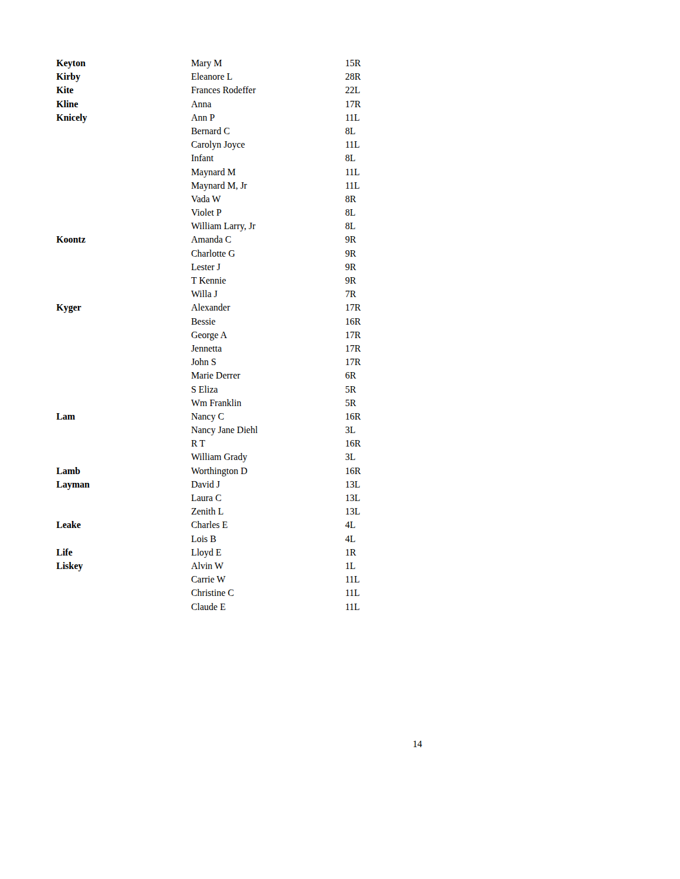| Keyton | Mary M | 15R |
| Kirby | Eleanore L | 28R |
| Kite | Frances Rodeffer | 22L |
| Kline | Anna | 17R |
| Knicely | Ann P | 11L |
| | Bernard C | 8L |
| | Carolyn Joyce | 11L |
| | Infant | 8L |
| | Maynard M | 11L |
| | Maynard M, Jr | 11L |
| | Vada W | 8R |
| | Violet P | 8L |
| | William Larry, Jr | 8L |
| Koontz | Amanda C | 9R |
| | Charlotte G | 9R |
| | Lester J | 9R |
| | T Kennie | 9R |
| | Willa J | 7R |
| Kyger | Alexander | 17R |
| | Bessie | 16R |
| | George A | 17R |
| | Jennetta | 17R |
| | John S | 17R |
| | Marie Derrer | 6R |
| | S Eliza | 5R |
| | Wm Franklin | 5R |
| Lam | Nancy C | 16R |
| | Nancy Jane Diehl | 3L |
| | R T | 16R |
| | William Grady | 3L |
| Lamb | Worthington D | 16R |
| Layman | David J | 13L |
| | Laura C | 13L |
| | Zenith L | 13L |
| Leake | Charles E | 4L |
| | Lois B | 4L |
| Life | Lloyd E | 1R |
| Liskey | Alvin W | 1L |
| | Carrie W | 11L |
| | Christine C | 11L |
| | Claude E | 11L |
14